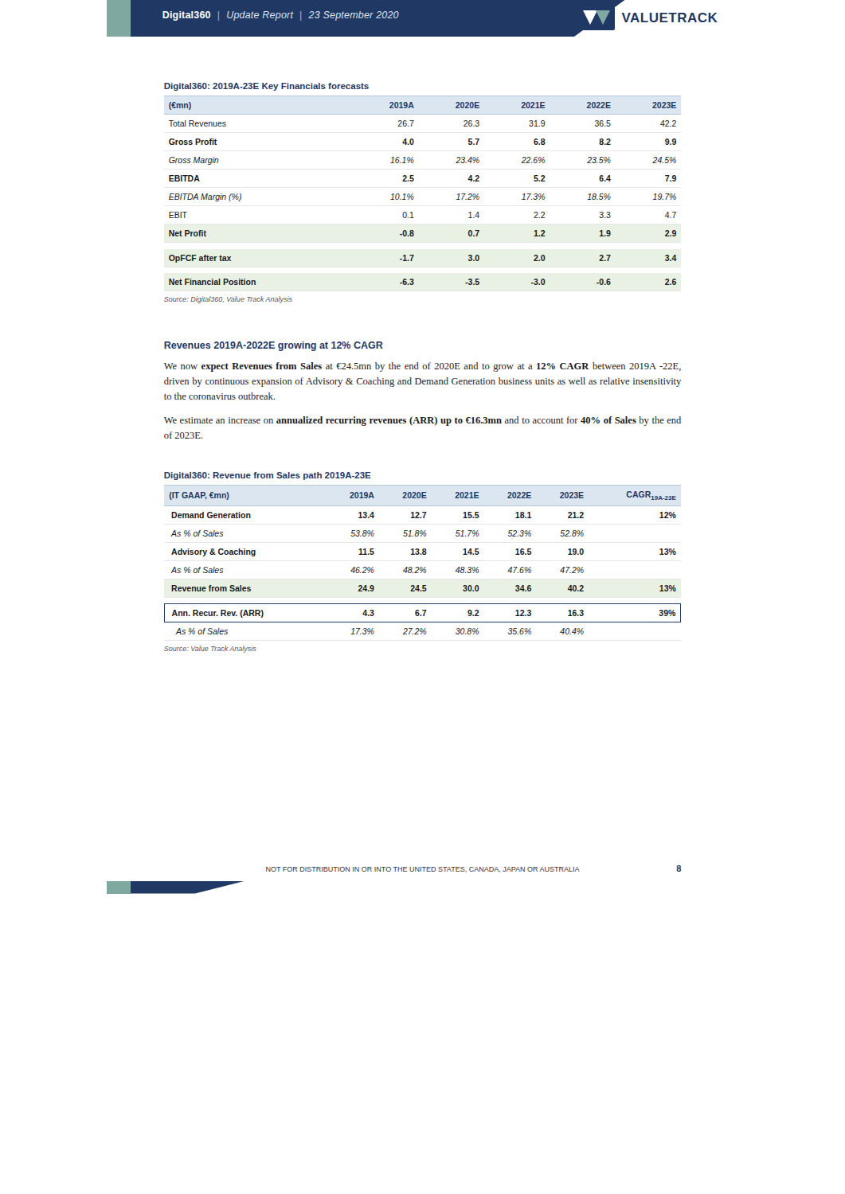Digital360|Update Report|23 September 2020
VALUE TRACK
Digital360: 2019A-23E Key Financials forecasts
| (€mn) | 2019A | 2020E | 2021E | 2022E | 2023E |
| --- | --- | --- | --- | --- | --- |
| Total Revenues | 26.7 | 26.3 | 31.9 | 36.5 | 42.2 |
| Gross Profit | 4.0 | 5.7 | 6.8 | 8.2 | 9.9 |
| Gross Margin | 16.1% | 23.4% | 22.6% | 23.5% | 24.5% |
| EBITDA | 2.5 | 4.2 | 5.2 | 6.4 | 7.9 |
| EBITDA Margin (%) | 10.1% | 17.2% | 17.3% | 18.5% | 19.7% |
| EBIT | 0.1 | 1.4 | 2.2 | 3.3 | 4.7 |
| Net Profit | -0.8 | 0.7 | 1.2 | 1.9 | 2.9 |
| OpFCF after tax | -1.7 | 3.0 | 2.0 | 2.7 | 3.4 |
| Net Financial Position | -6.3 | -3.5 | -3.0 | -0.6 | 2.6 |
Source: Digital360, Value Track Analysis
Revenues 2019A-2022E growing at 12% CAGR
We now expect Revenues from Sales at €24.5mn by the end of 2020E and to grow at a 12% CAGR between 2019A -22E, driven by continuous expansion of Advisory & Coaching and Demand Generation business units as well as relative insensitivity to the coronavirus outbreak.
We estimate an increase on annualized recurring revenues (ARR) up to €16.3mn and to account for 40% of Sales by the end of 2023E.
Digital360: Revenue from Sales path 2019A-23E
| (IT GAAP, €mn) | 2019A | 2020E | 2021E | 2022E | 2023E | CAGR 19A-23E |
| --- | --- | --- | --- | --- | --- | --- |
| Demand Generation | 13.4 | 12.7 | 15.5 | 18.1 | 21.2 | 12% |
| As % of Sales | 53.8% | 51.8% | 51.7% | 52.3% | 52.8% | |
| Advisory & Coaching | 11.5 | 13.8 | 14.5 | 16.5 | 19.0 | 13% |
| As % of Sales | 46.2% | 48.2% | 48.3% | 47.6% | 47.2% | |
| Revenue from Sales | 24.9 | 24.5 | 30.0 | 34.6 | 40.2 | 13% |
| Ann. Recur. Rev. (ARR) | 4.3 | 6.7 | 9.2 | 12.3 | 16.3 | 39% |
| As % of Sales | 17.3% | 27.2% | 30.8% | 35.6% | 40.4% | |
Source: Value Track Analysis
NOT FOR DISTRIBUTION IN OR INTO THE UNITED STATES, CANADA, JAPAN OR AUSTRALIA 8